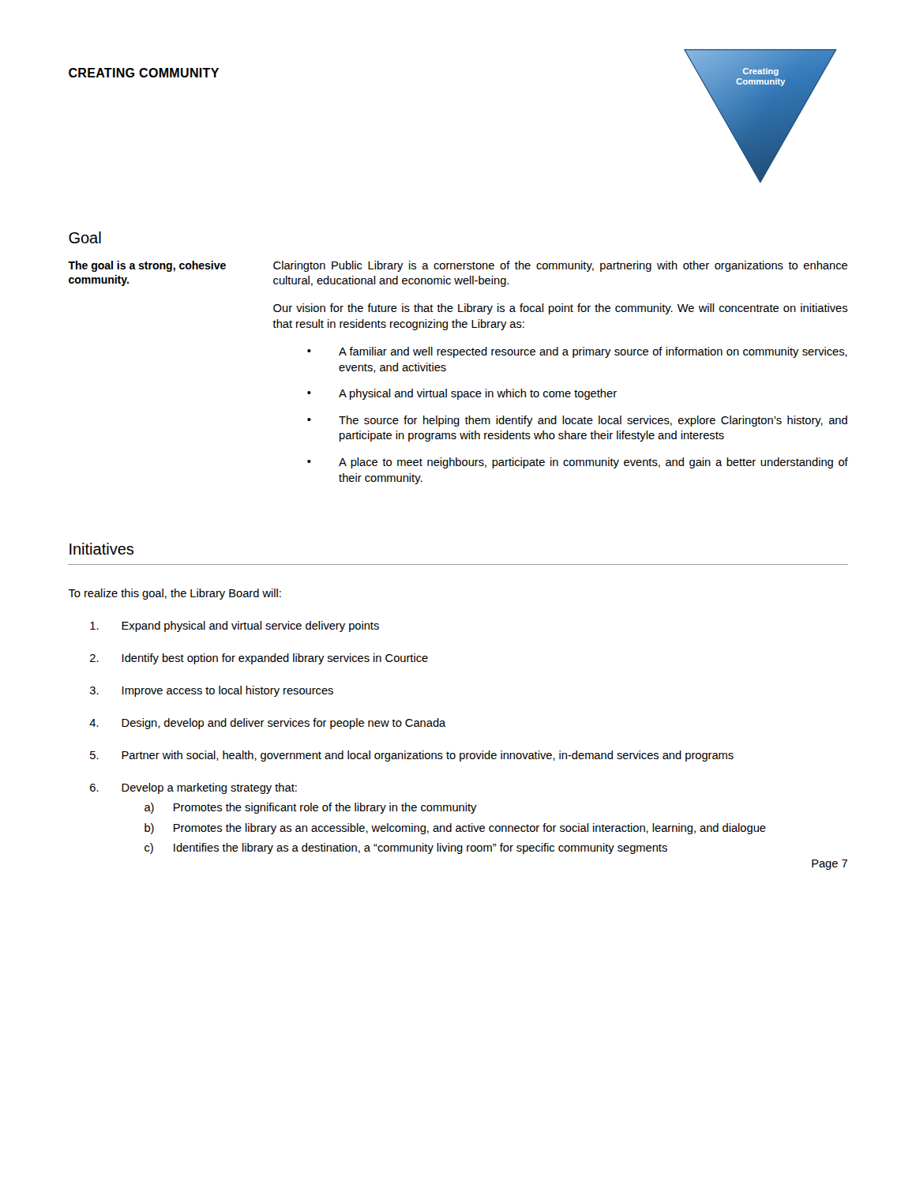CREATING COMMUNITY
Creating
Community
Goal
The goal is a strong, cohesive community.
Clarington Public Library is a cornerstone of the community, partnering with other organizations to enhance cultural, educational and economic well-being.
Our vision for the future is that the Library is a focal point for the community. We will concentrate on initiatives that result in residents recognizing the Library as:
A familiar and well respected resource and a primary source of information on community services, events, and activities
A physical and virtual space in which to come together
The source for helping them identify and locate local services, explore Clarington’s history, and participate in programs with residents who share their lifestyle and interests
A place to meet neighbours, participate in community events, and gain a better understanding of their community.
Initiatives
To realize this goal, the Library Board will:
Expand physical and virtual service delivery points
Identify best option for expanded library services in Courtice
Improve access to local history resources
Design, develop and deliver services for people new to Canada
Partner with social, health, government and local organizations to provide innovative, in-demand services and programs
Develop a marketing strategy that:
Promotes the significant role of the library in the community
Promotes the library as an accessible, welcoming, and active connector for social interaction, learning, and dialogue
Identifies the library as a destination, a “community living room” for specific community segments
Page 7